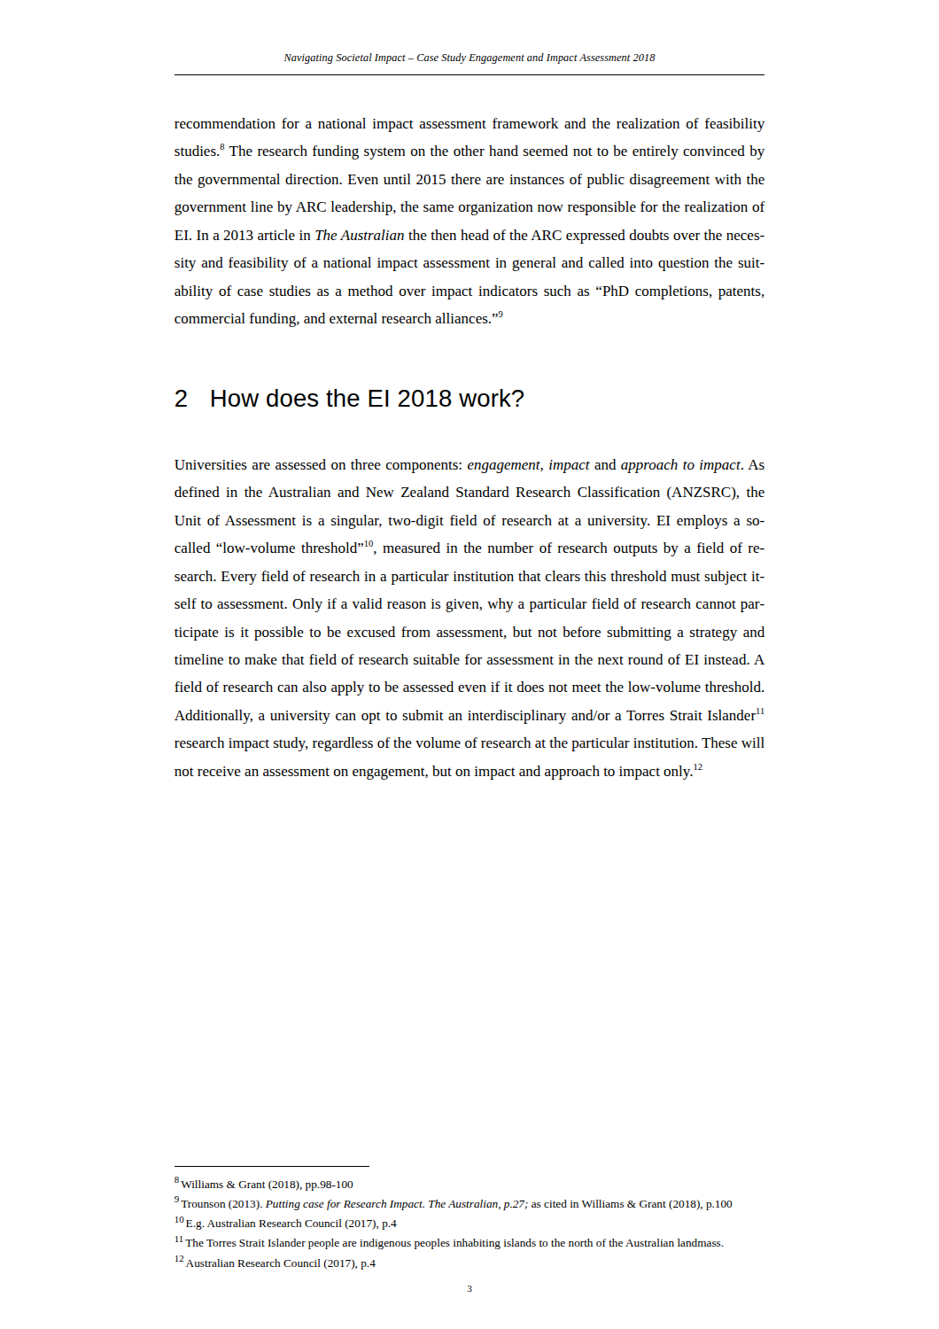Navigating Societal Impact – Case Study Engagement and Impact Assessment 2018
recommendation for a national impact assessment framework and the realization of feasibility studies.8 The research funding system on the other hand seemed not to be entirely convinced by the governmental direction. Even until 2015 there are instances of public disagreement with the government line by ARC leadership, the same organization now responsible for the realization of EI. In a 2013 article in The Australian the then head of the ARC expressed doubts over the necessity and feasibility of a national impact assessment in general and called into question the suitability of case studies as a method over impact indicators such as “PhD completions, patents, commercial funding, and external research alliances.”9
2 How does the EI 2018 work?
Universities are assessed on three components: engagement, impact and approach to impact. As defined in the Australian and New Zealand Standard Research Classification (ANZSRC), the Unit of Assessment is a singular, two-digit field of research at a university. EI employs a so-called “low-volume threshold”10, measured in the number of research outputs by a field of research. Every field of research in a particular institution that clears this threshold must subject itself to assessment. Only if a valid reason is given, why a particular field of research cannot participate is it possible to be excused from assessment, but not before submitting a strategy and timeline to make that field of research suitable for assessment in the next round of EI instead. A field of research can also apply to be assessed even if it does not meet the low-volume threshold. Additionally, a university can opt to submit an interdisciplinary and/or a Torres Strait Islander11 research impact study, regardless of the volume of research at the particular institution. These will not receive an assessment on engagement, but on impact and approach to impact only.12
8 Williams & Grant (2018), pp.98-100
9 Trounson (2013). Putting case for Research Impact. The Australian, p.27; as cited in Williams & Grant (2018), p.100
10 E.g. Australian Research Council (2017), p.4
11 The Torres Strait Islander people are indigenous peoples inhabiting islands to the north of the Australian landmass.
12 Australian Research Council (2017), p.4
3